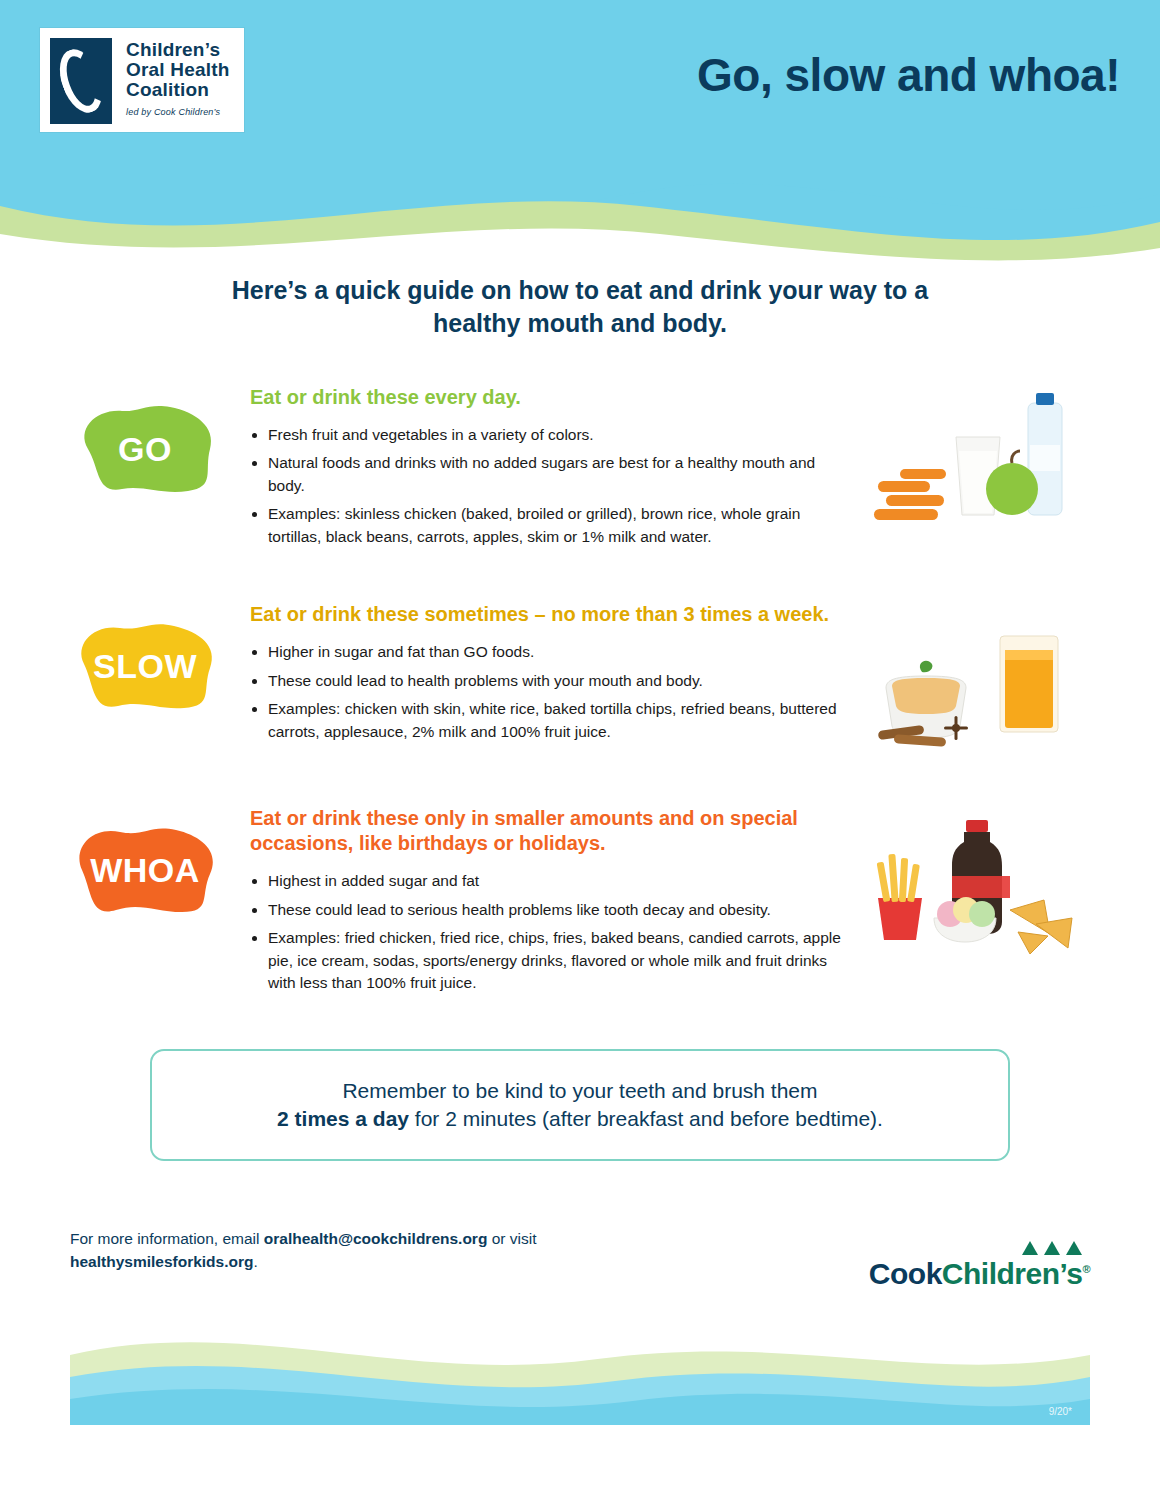Children’s Oral Health Coalition led by Cook Children’s
Go, slow and whoa!
Here’s a quick guide on how to eat and drink your way to a healthy mouth and body.
GO
Eat or drink these every day.
Fresh fruit and vegetables in a variety of colors.
Natural foods and drinks with no added sugars are best for a healthy mouth and body.
Examples: skinless chicken (baked, broiled or grilled), brown rice, whole grain tortillas, black beans, carrots, apples, skim or 1% milk and water.
SLOW
Eat or drink these sometimes – no more than 3 times a week.
Higher in sugar and fat than GO foods.
These could lead to health problems with your mouth and body.
Examples: chicken with skin, white rice, baked tortilla chips, refried beans, buttered carrots, applesauce, 2% milk and 100% fruit juice.
WHOA
Eat or drink these only in smaller amounts and on special occasions, like birthdays or holidays.
Highest in added sugar and fat
These could lead to serious health problems like tooth decay and obesity.
Examples: fried chicken, fried rice, chips, fries, baked beans, candied carrots, apple pie, ice cream, sodas, sports/energy drinks, flavored or whole milk and fruit drinks with less than 100% fruit juice.
Remember to be kind to your teeth and brush them
2 times a day for 2 minutes (after breakfast and before bedtime).
For more information, email oralhealth@cookchildrens.org or visit healthysmilesforkids.org.
Cook Children’s®
9/20*